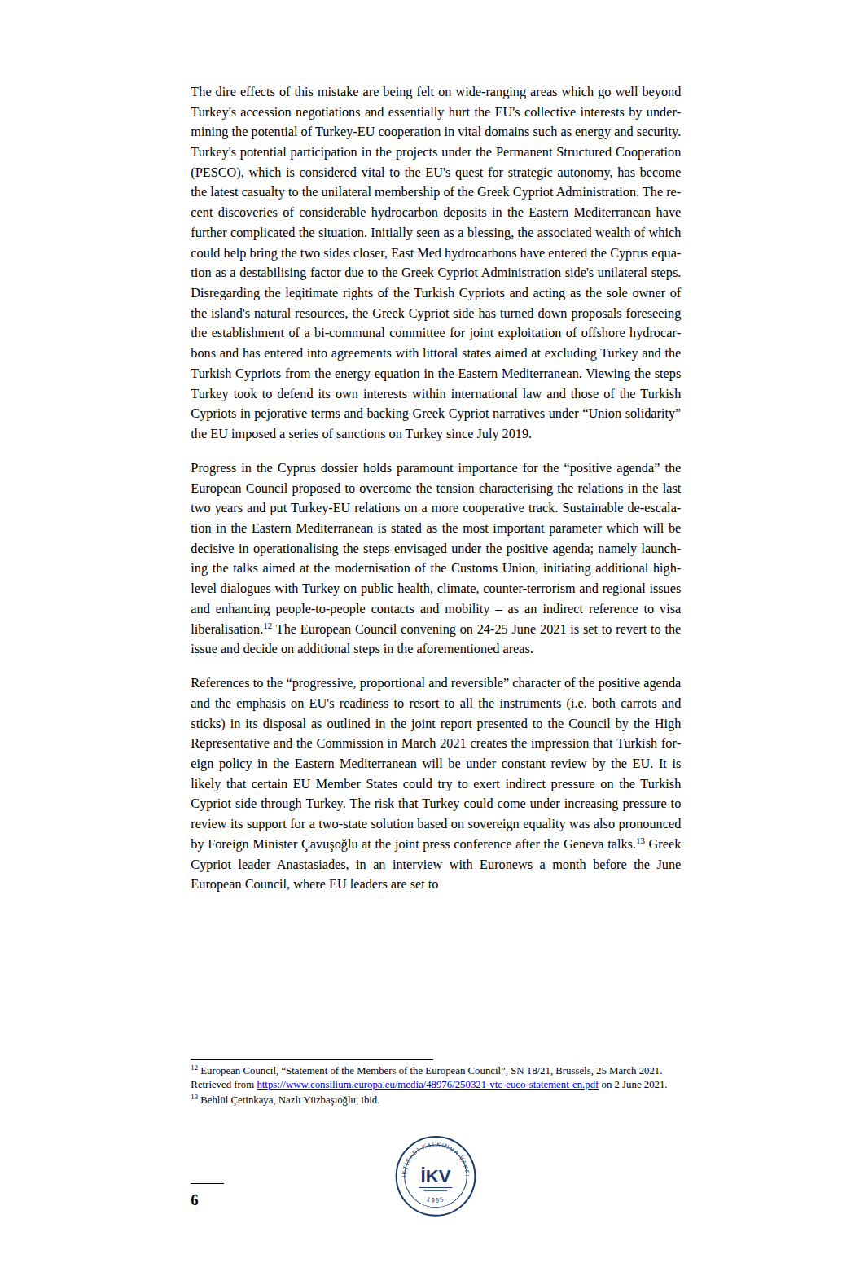The dire effects of this mistake are being felt on wide-ranging areas which go well beyond Turkey's accession negotiations and essentially hurt the EU's collective interests by undermining the potential of Turkey-EU cooperation in vital domains such as energy and security. Turkey's potential participation in the projects under the Permanent Structured Cooperation (PESCO), which is considered vital to the EU's quest for strategic autonomy, has become the latest casualty to the unilateral membership of the Greek Cypriot Administration. The recent discoveries of considerable hydrocarbon deposits in the Eastern Mediterranean have further complicated the situation. Initially seen as a blessing, the associated wealth of which could help bring the two sides closer, East Med hydrocarbons have entered the Cyprus equation as a destabilising factor due to the Greek Cypriot Administration side's unilateral steps. Disregarding the legitimate rights of the Turkish Cypriots and acting as the sole owner of the island's natural resources, the Greek Cypriot side has turned down proposals foreseeing the establishment of a bi-communal committee for joint exploitation of offshore hydrocarbons and has entered into agreements with littoral states aimed at excluding Turkey and the Turkish Cypriots from the energy equation in the Eastern Mediterranean. Viewing the steps Turkey took to defend its own interests within international law and those of the Turkish Cypriots in pejorative terms and backing Greek Cypriot narratives under “Union solidarity” the EU imposed a series of sanctions on Turkey since July 2019.
Progress in the Cyprus dossier holds paramount importance for the “positive agenda” the European Council proposed to overcome the tension characterising the relations in the last two years and put Turkey-EU relations on a more cooperative track. Sustainable de-escalation in the Eastern Mediterranean is stated as the most important parameter which will be decisive in operationalising the steps envisaged under the positive agenda; namely launching the talks aimed at the modernisation of the Customs Union, initiating additional high-level dialogues with Turkey on public health, climate, counter-terrorism and regional issues and enhancing people-to-people contacts and mobility – as an indirect reference to visa liberalisation.12 The European Council convening on 24-25 June 2021 is set to revert to the issue and decide on additional steps in the aforementioned areas.
References to the “progressive, proportional and reversible” character of the positive agenda and the emphasis on EU's readiness to resort to all the instruments (i.e. both carrots and sticks) in its disposal as outlined in the joint report presented to the Council by the High Representative and the Commission in March 2021 creates the impression that Turkish foreign policy in the Eastern Mediterranean will be under constant review by the EU. It is likely that certain EU Member States could try to exert indirect pressure on the Turkish Cypriot side through Turkey. The risk that Turkey could come under increasing pressure to review its support for a two-state solution based on sovereign equality was also pronounced by Foreign Minister Çavuşoğlu at the joint press conference after the Geneva talks.13 Greek Cypriot leader Anastasiades, in an interview with Euronews a month before the June European Council, where EU leaders are set to
12 European Council, “Statement of the Members of the European Council”, SN 18/21, Brussels, 25 March 2021. Retrieved from https://www.consilium.europa.eu/media/48976/250321-vtc-euco-statement-en.pdf on 2 June 2021.
13 Behlül Çetinkaya, Nazlı Yüzbaşıoğlu, ibid.
6
İKTİSADİ KALKINMA VAKFI 1965 İKV